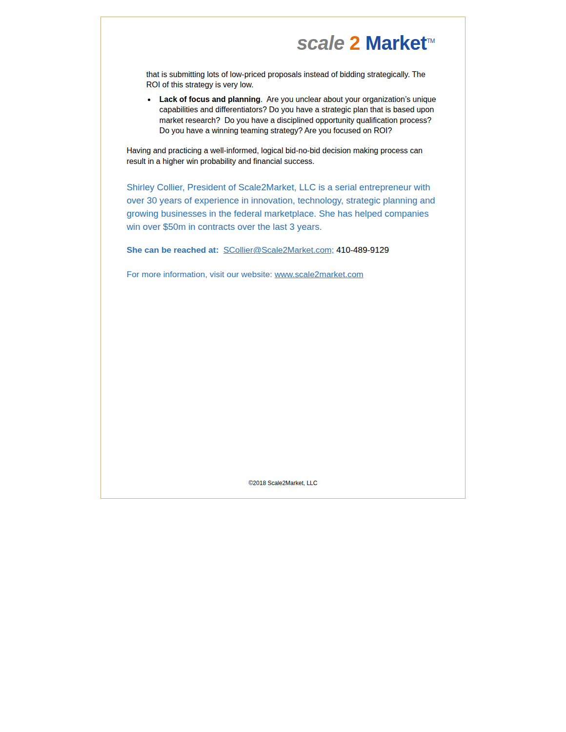scale 2 Market TM
that is submitting lots of low-priced proposals instead of bidding strategically. The ROI of this strategy is very low.
Lack of focus and planning. Are you unclear about your organization’s unique capabilities and differentiators? Do you have a strategic plan that is based upon market research? Do you have a disciplined opportunity qualification process? Do you have a winning teaming strategy? Are you focused on ROI?
Having and practicing a well-informed, logical bid-no-bid decision making process can result in a higher win probability and financial success.
Shirley Collier, President of Scale2Market, LLC is a serial entrepreneur with over 30 years of experience in innovation, technology, strategic planning and growing businesses in the federal marketplace. She has helped companies win over $50m in contracts over the last 3 years.
She can be reached at: SCollier@Scale2Market.com; 410-489-9129
For more information, visit our website: www.scale2market.com
©2018 Scale2Market, LLC